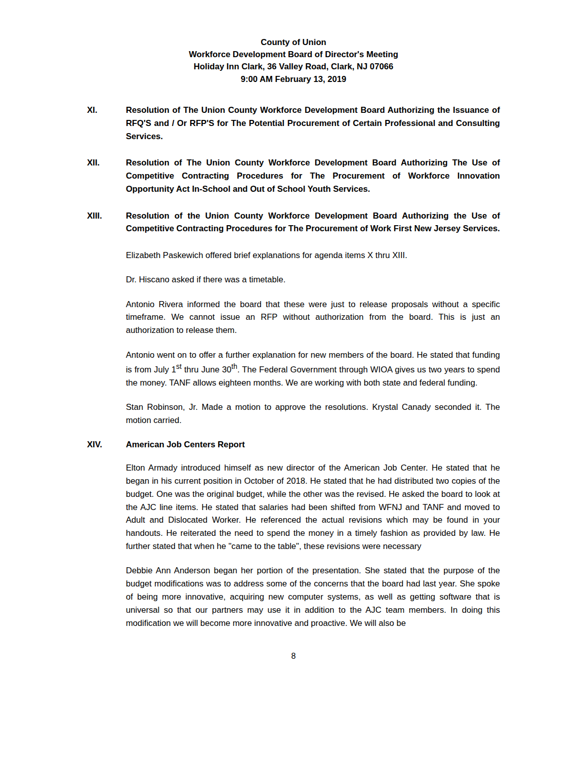County of Union
Workforce Development Board of Director's Meeting
Holiday Inn Clark, 36 Valley Road, Clark, NJ 07066
9:00 AM February 13, 2019
XI.
Resolution of The Union County Workforce Development Board Authorizing the Issuance of RFQ'S and / Or RFP'S for The Potential Procurement of Certain Professional and Consulting Services.
XII.
Resolution of The Union County Workforce Development Board Authorizing The Use of Competitive Contracting Procedures for The Procurement of Workforce Innovation Opportunity Act In-School and Out of School Youth Services.
XIII.
Resolution of the Union County Workforce Development Board Authorizing the Use of Competitive Contracting Procedures for The Procurement of Work First New Jersey Services.
Elizabeth Paskewich offered brief explanations for agenda items X thru XIII.
Dr. Hiscano asked if there was a timetable.
Antonio Rivera informed the board that these were just to release proposals without a specific timeframe. We cannot issue an RFP without authorization from the board. This is just an authorization to release them.
Antonio went on to offer a further explanation for new members of the board. He stated that funding is from July 1st thru June 30th. The Federal Government through WIOA gives us two years to spend the money. TANF allows eighteen months. We are working with both state and federal funding.
Stan Robinson, Jr. Made a motion to approve the resolutions. Krystal Canady seconded it. The motion carried.
XIV.
American Job Centers Report
Elton Armady introduced himself as new director of the American Job Center. He stated that he began in his current position in October of 2018. He stated that he had distributed two copies of the budget. One was the original budget, while the other was the revised. He asked the board to look at the AJC line items. He stated that salaries had been shifted from WFNJ and TANF and moved to Adult and Dislocated Worker. He referenced the actual revisions which may be found in your handouts. He reiterated the need to spend the money in a timely fashion as provided by law. He further stated that when he "came to the table", these revisions were necessary
Debbie Ann Anderson began her portion of the presentation. She stated that the purpose of the budget modifications was to address some of the concerns that the board had last year. She spoke of being more innovative, acquiring new computer systems, as well as getting software that is universal so that our partners may use it in addition to the AJC team members. In doing this modification we will become more innovative and proactive. We will also be
8